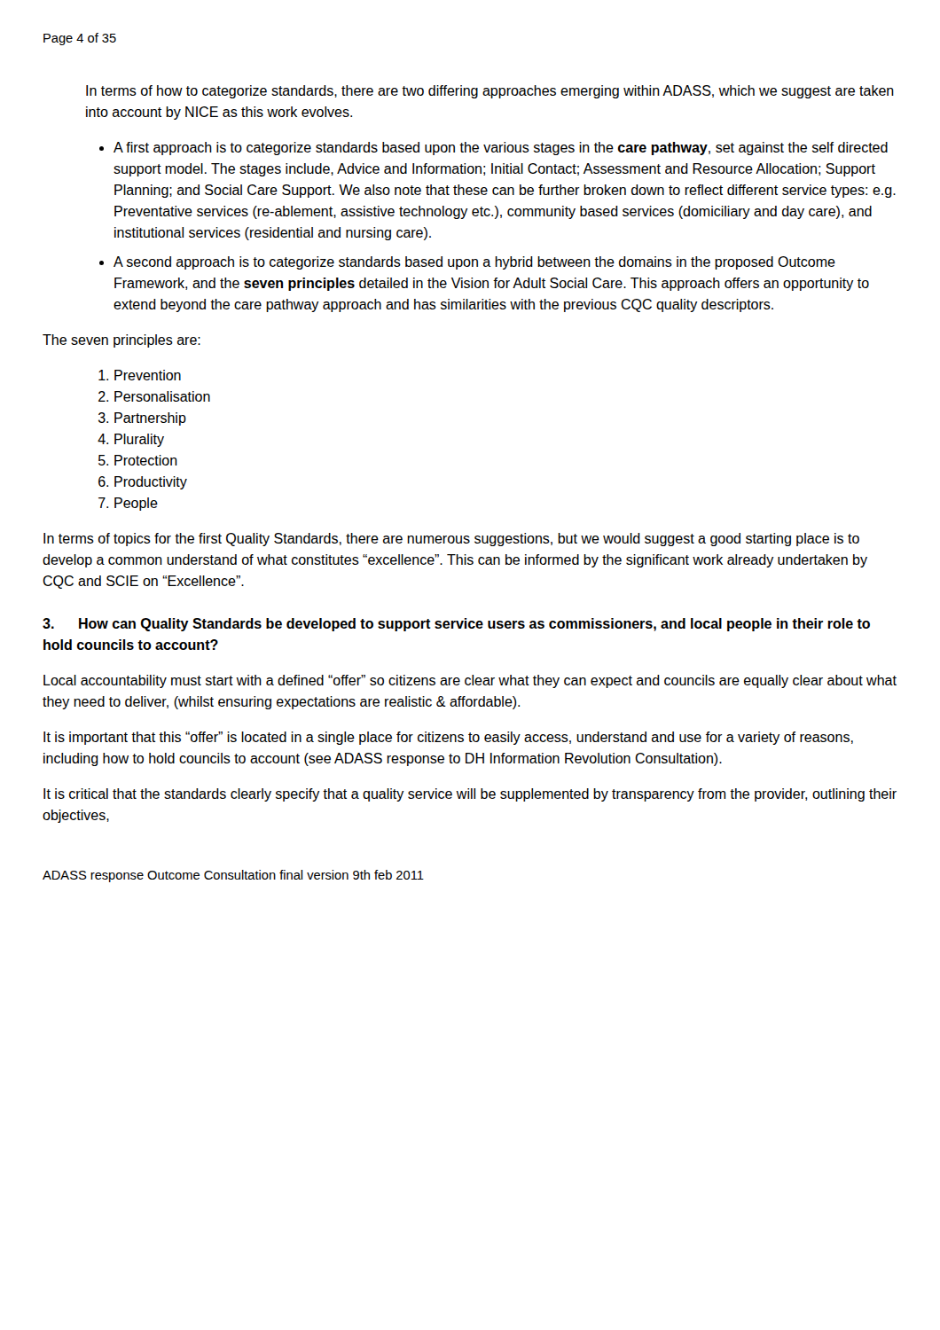Page 4 of 35
In terms of how to categorize standards, there are two differing approaches emerging within ADASS, which we suggest are taken into account by NICE as this work evolves.
A first approach is to categorize standards based upon the various stages in the care pathway, set against the self directed support model. The stages include, Advice and Information; Initial Contact; Assessment and Resource Allocation; Support Planning; and Social Care Support. We also note that these can be further broken down to reflect different service types: e.g. Preventative services (re-ablement, assistive technology etc.), community based services (domiciliary and day care), and institutional services (residential and nursing care).
A second approach is to categorize standards based upon a hybrid between the domains in the proposed Outcome Framework, and the seven principles detailed in the Vision for Adult Social Care. This approach offers an opportunity to extend beyond the care pathway approach and has similarities with the previous CQC quality descriptors.
The seven principles are:
Prevention
Personalisation
Partnership
Plurality
Protection
Productivity
People
In terms of topics for the first Quality Standards, there are numerous suggestions, but we would suggest a good starting place is to develop a common understand of what constitutes “excellence”. This can be informed by the significant work already undertaken by CQC and SCIE on “Excellence”.
3. How can Quality Standards be developed to support service users as commissioners, and local people in their role to hold councils to account?
Local accountability must start with a defined “offer” so citizens are clear what they can expect and councils are equally clear about what they need to deliver, (whilst ensuring expectations are realistic & affordable).
It is important that this “offer” is located in a single place for citizens to easily access, understand and use for a variety of reasons, including how to hold councils to account (see ADASS response to DH Information Revolution Consultation).
It is critical that the standards clearly specify that a quality service will be supplemented by transparency from the provider, outlining their objectives,
ADASS response Outcome Consultation final version 9th feb 2011